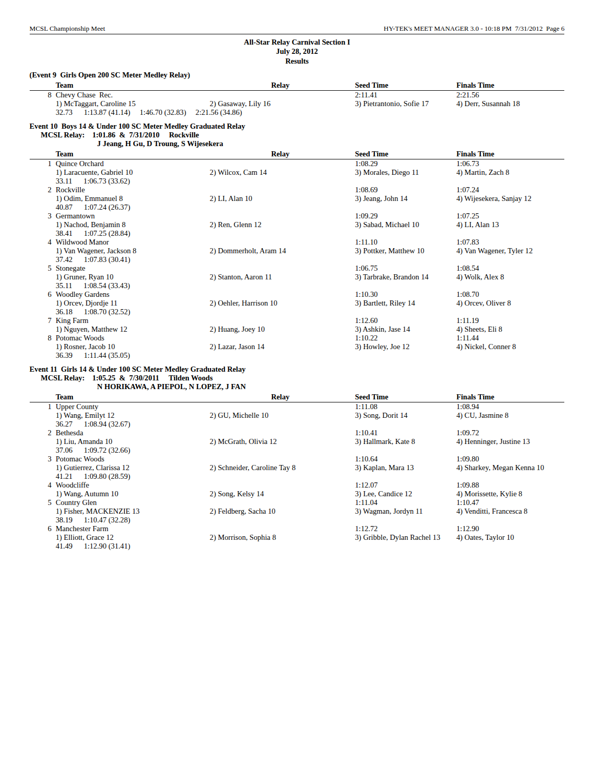MCSL Championship Meet
HY-TEK's MEET MANAGER 3.0 - 10:18 PM 7/31/2012 Page 6
All-Star Relay Carnival Section I
July 28, 2012
Results
(Event 9 Girls Open 200 SC Meter Medley Relay)
| | Team | Relay | Seed Time | Finals Time |
| --- | --- | --- | --- | --- |
| 8 | Chevy Chase Rec. | | 2:11.41 | 2:21.56 |
| | 1) McTaggart, Caroline 15 | 2) Gasaway, Lily 16 | 3) Pietrantonio, Sofie 17 | 4) Derr, Susannah 18 |
| | 32.73 1:13.87 (41.14) 1:46.70 (32.83) 2:21.56 (34.86) |
Event 10 Boys 14 & Under 100 SC Meter Medley Graduated Relay
MCSL Relay: 1:01.86 & 7/31/2010 Rockville
J Jeang, H Gu, D Troung, S Wijesekera
| | Team | Relay | Seed Time | Finals Time |
| --- | --- | --- | --- | --- |
| 1 | Quince Orchard | | 1:08.29 | 1:06.73 |
| | 1) Laracuente, Gabriel 10 | 2) Wilcox, Cam 14 | 3) Morales, Diego 11 | 4) Martin, Zach 8 |
| | 33.11 1:06.73 (33.62) |
| 2 | Rockville | | 1:08.69 | 1:07.24 |
| | 1) Odim, Emmanuel 8 | 2) LI, Alan 10 | 3) Jeang, John 14 | 4) Wijesekera, Sanjay 12 |
| | 40.87 1:07.24 (26.37) |
| 3 | Germantown | | 1:09.29 | 1:07.25 |
| | 1) Nachod, Benjamin 8 | 2) Ren, Glenn 12 | 3) Sabad, Michael 10 | 4) LI, Alan 13 |
| | 38.41 1:07.25 (28.84) |
| 4 | Wildwood Manor | | 1:11.10 | 1:07.83 |
| | 1) Van Wagener, Jackson 8 | 2) Dommerholt, Aram 14 | 3) Pottker, Matthew 10 | 4) Van Wagener, Tyler 12 |
| | 37.42 1:07.83 (30.41) |
| 5 | Stonegate | | 1:06.75 | 1:08.54 |
| | 1) Gruner, Ryan 10 | 2) Stanton, Aaron 11 | 3) Tarbrake, Brandon 14 | 4) Wolk, Alex 8 |
| | 35.11 1:08.54 (33.43) |
| 6 | Woodley Gardens | | 1:10.30 | 1:08.70 |
| | 1) Orcev, Djordje 11 | 2) Oehler, Harrison 10 | 3) Bartlett, Riley 14 | 4) Orcev, Oliver 8 |
| | 36.18 1:08.70 (32.52) |
| 7 | King Farm | | 1:12.60 | 1:11.19 |
| | 1) Nguyen, Matthew 12 | 2) Huang, Joey 10 | 3) Ashkin, Jase 14 | 4) Sheets, Eli 8 |
| 8 | Potomac Woods | | 1:10.22 | 1:11.44 |
| | 1) Rosner, Jacob 10 | 2) Lazar, Jason 14 | 3) Howley, Joe 12 | 4) Nickel, Conner 8 |
| | 36.39 1:11.44 (35.05) |
Event 11 Girls 14 & Under 100 SC Meter Medley Graduated Relay
MCSL Relay: 1:05.25 & 7/30/2011 Tilden Woods
N HORIKAWA, A PIEPOL, N LOPEZ, J FAN
| | Team | Relay | Seed Time | Finals Time |
| --- | --- | --- | --- | --- |
| 1 | Upper County | | 1:11.08 | 1:08.94 |
| | 1) Wang, Emilyt 12 | 2) GU, Michelle 10 | 3) Song, Dorit 14 | 4) CU, Jasmine 8 |
| | 36.27 1:08.94 (32.67) |
| 2 | Bethesda | | 1:10.41 | 1:09.72 |
| | 1) Liu, Amanda 10 | 2) McGrath, Olivia 12 | 3) Hallmark, Kate 8 | 4) Henninger, Justine 13 |
| | 37.06 1:09.72 (32.66) |
| 3 | Potomac Woods | | 1:10.64 | 1:09.80 |
| | 1) Gutierrez, Clarissa 12 | 2) Schneider, Caroline Tay 8 | 3) Kaplan, Mara 13 | 4) Sharkey, Megan Kenna 10 |
| | 41.21 1:09.80 (28.59) |
| 4 | Woodcliffe | | 1:12.07 | 1:09.88 |
| | 1) Wang, Autumn 10 | 2) Song, Kelsy 14 | 3) Lee, Candice 12 | 4) Morissette, Kylie 8 |
| 5 | Country Glen | | 1:11.04 | 1:10.47 |
| | 1) Fisher, MACKENZIE 13 | 2) Feldberg, Sacha 10 | 3) Wagman, Jordyn 11 | 4) Venditti, Francesca 8 |
| | 38.19 1:10.47 (32.28) |
| 6 | Manchester Farm | | 1:12.72 | 1:12.90 |
| | 1) Elliott, Grace 12 | 2) Morrison, Sophia 8 | 3) Gribble, Dylan Rachel 13 | 4) Oates, Taylor 10 |
| | 41.49 1:12.90 (31.41) |